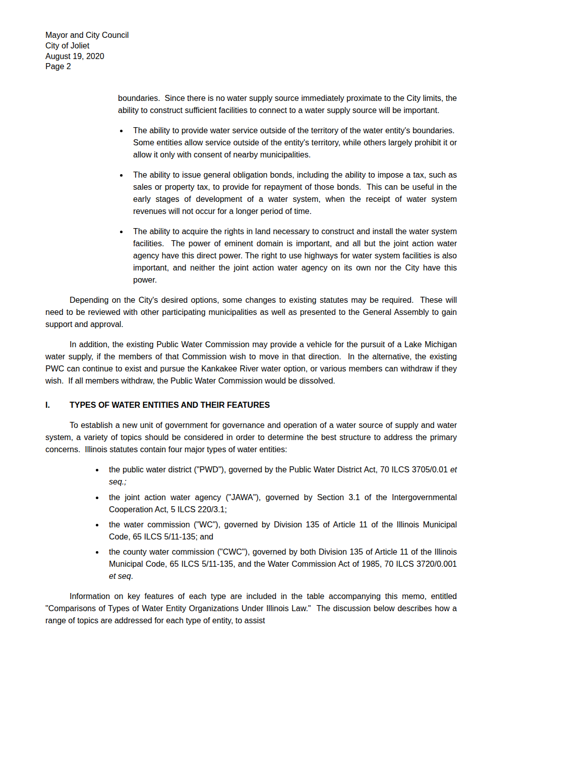Mayor and City Council
City of Joliet
August 19, 2020
Page 2
boundaries. Since there is no water supply source immediately proximate to the City limits, the ability to construct sufficient facilities to connect to a water supply source will be important.
The ability to provide water service outside of the territory of the water entity's boundaries. Some entities allow service outside of the entity's territory, while others largely prohibit it or allow it only with consent of nearby municipalities.
The ability to issue general obligation bonds, including the ability to impose a tax, such as sales or property tax, to provide for repayment of those bonds. This can be useful in the early stages of development of a water system, when the receipt of water system revenues will not occur for a longer period of time.
The ability to acquire the rights in land necessary to construct and install the water system facilities. The power of eminent domain is important, and all but the joint action water agency have this direct power. The right to use highways for water system facilities is also important, and neither the joint action water agency on its own nor the City have this power.
Depending on the City's desired options, some changes to existing statutes may be required. These will need to be reviewed with other participating municipalities as well as presented to the General Assembly to gain support and approval.
In addition, the existing Public Water Commission may provide a vehicle for the pursuit of a Lake Michigan water supply, if the members of that Commission wish to move in that direction. In the alternative, the existing PWC can continue to exist and pursue the Kankakee River water option, or various members can withdraw if they wish. If all members withdraw, the Public Water Commission would be dissolved.
I. TYPES OF WATER ENTITIES AND THEIR FEATURES
To establish a new unit of government for governance and operation of a water source of supply and water system, a variety of topics should be considered in order to determine the best structure to address the primary concerns. Illinois statutes contain four major types of water entities:
the public water district ("PWD"), governed by the Public Water District Act, 70 ILCS 3705/0.01 et seq.;
the joint action water agency ("JAWA"), governed by Section 3.1 of the Intergovernmental Cooperation Act, 5 ILCS 220/3.1;
the water commission ("WC"), governed by Division 135 of Article 11 of the Illinois Municipal Code, 65 ILCS 5/11-135; and
the county water commission ("CWC"), governed by both Division 135 of Article 11 of the Illinois Municipal Code, 65 ILCS 5/11-135, and the Water Commission Act of 1985, 70 ILCS 3720/0.001 et seq.
Information on key features of each type are included in the table accompanying this memo, entitled "Comparisons of Types of Water Entity Organizations Under Illinois Law." The discussion below describes how a range of topics are addressed for each type of entity, to assist